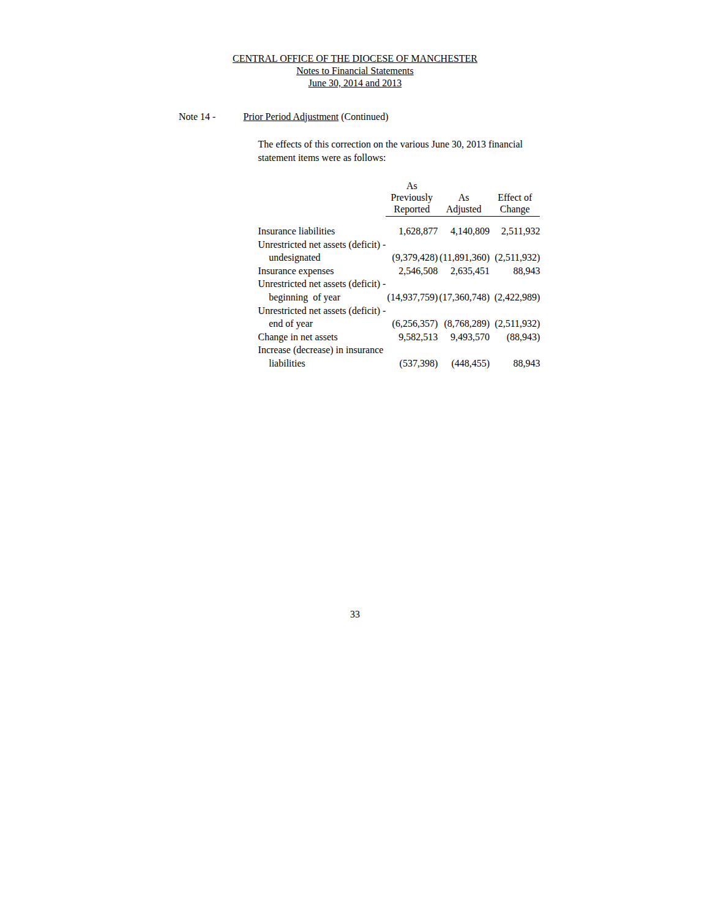CENTRAL OFFICE OF THE DIOCESE OF MANCHESTER
Notes to Financial Statements
June 30, 2014 and 2013
Note 14 -
Prior Period Adjustment (Continued)
The effects of this correction on the various June 30, 2013 financial statement items were as follows:
| | As Previously | As | Effect of |
| --- | --- | --- | --- |
| | Reported | Adjusted | Change |
| Insurance liabilities | 1,628,877 | 4,140,809 | 2,511,932 |
| Unrestricted net assets (deficit) - | | | |
| undesignated | (9,379,428) | (11,891,360) | (2,511,932) |
| Insurance expenses | 2,546,508 | 2,635,451 | 88,943 |
| Unrestricted net assets (deficit) - | | | |
| beginning of year | (14,937,759) | (17,360,748) | (2,422,989) |
| Unrestricted net assets (deficit) - | | | |
| end of year | (6,256,357) | (8,768,289) | (2,511,932) |
| Change in net assets | 9,582,513 | 9,493,570 | (88,943) |
| Increase (decrease) in insurance | | | |
| liabilities | (537,398) | (448,455) | 88,943 |
33